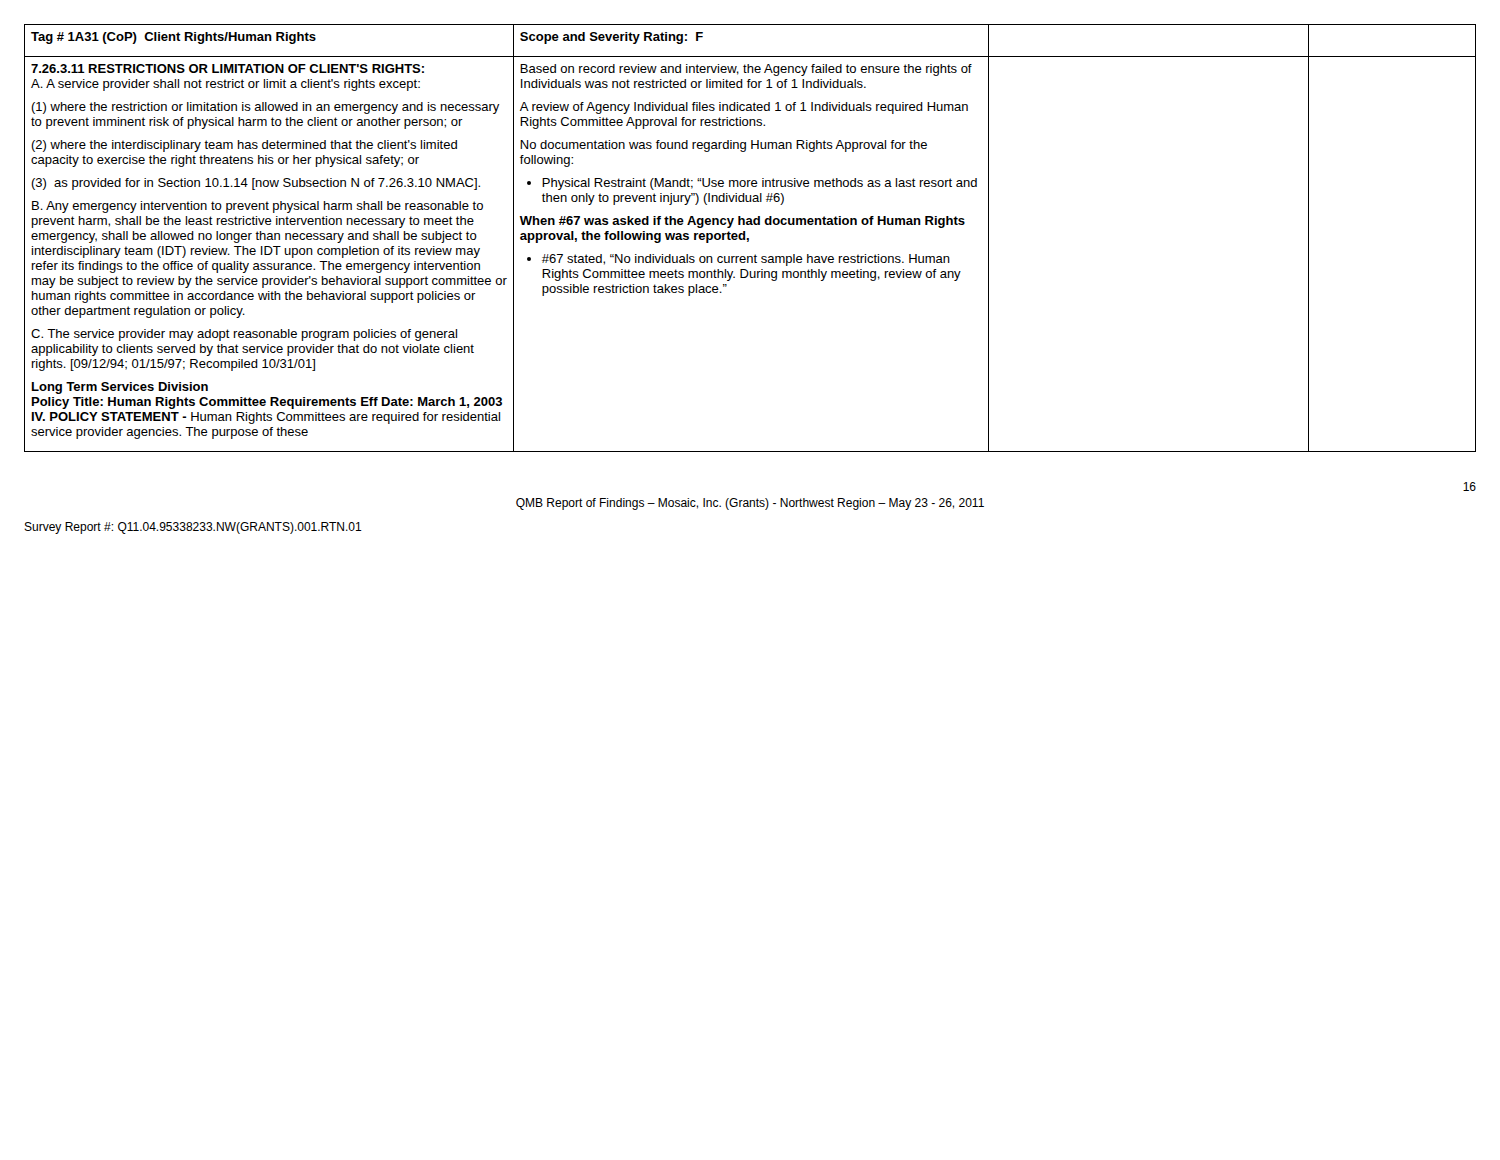| Tag # 1A31 (CoP) Client Rights/Human Rights | Scope and Severity Rating: F | | |
| 7.26.3.11 RESTRICTIONS OR LIMITATION OF CLIENT'S RIGHTS: A. A service provider shall not restrict or limit a client's rights except: (1) where the restriction or limitation is allowed in an emergency and is necessary to prevent imminent risk of physical harm to the client or another person; or (2) where the interdisciplinary team has determined that the client's limited capacity to exercise the right threatens his or her physical safety; or (3) as provided for in Section 10.1.14 [now Subsection N of 7.26.3.10 NMAC]. B. Any emergency intervention to prevent physical harm shall be reasonable to prevent harm, shall be the least restrictive intervention necessary to meet the emergency, shall be allowed no longer than necessary and shall be subject to interdisciplinary team (IDT) review. The IDT upon completion of its review may refer its findings to the office of quality assurance. The emergency intervention may be subject to review by the service provider's behavioral support committee or human rights committee in accordance with the behavioral support policies or other department regulation or policy. C. The service provider may adopt reasonable program policies of general applicability to clients served by that service provider that do not violate client rights. [09/12/94; 01/15/97; Recompiled 10/31/01] Long Term Services Division Policy Title: Human Rights Committee Requirements Eff Date: March 1, 2003 IV. POLICY STATEMENT - Human Rights Committees are required for residential service provider agencies. The purpose of these | Based on record review and interview, the Agency failed to ensure the rights of Individuals was not restricted or limited for 1 of 1 Individuals. A review of Agency Individual files indicated 1 of 1 Individuals required Human Rights Committee Approval for restrictions. No documentation was found regarding Human Rights Approval for the following: Physical Restraint (Mandt; “Use more intrusive methods as a last resort and then only to prevent injury”) (Individual #6) When #67 was asked if the Agency had documentation of Human Rights approval, the following was reported, #67 stated, “No individuals on current sample have restrictions. Human Rights Committee meets monthly. During monthly meeting, review of any possible restriction takes place.” | | |
16
QMB Report of Findings – Mosaic, Inc. (Grants) - Northwest Region – May 23 - 26, 2011
Survey Report #: Q11.04.95338233.NW(GRANTS).001.RTN.01